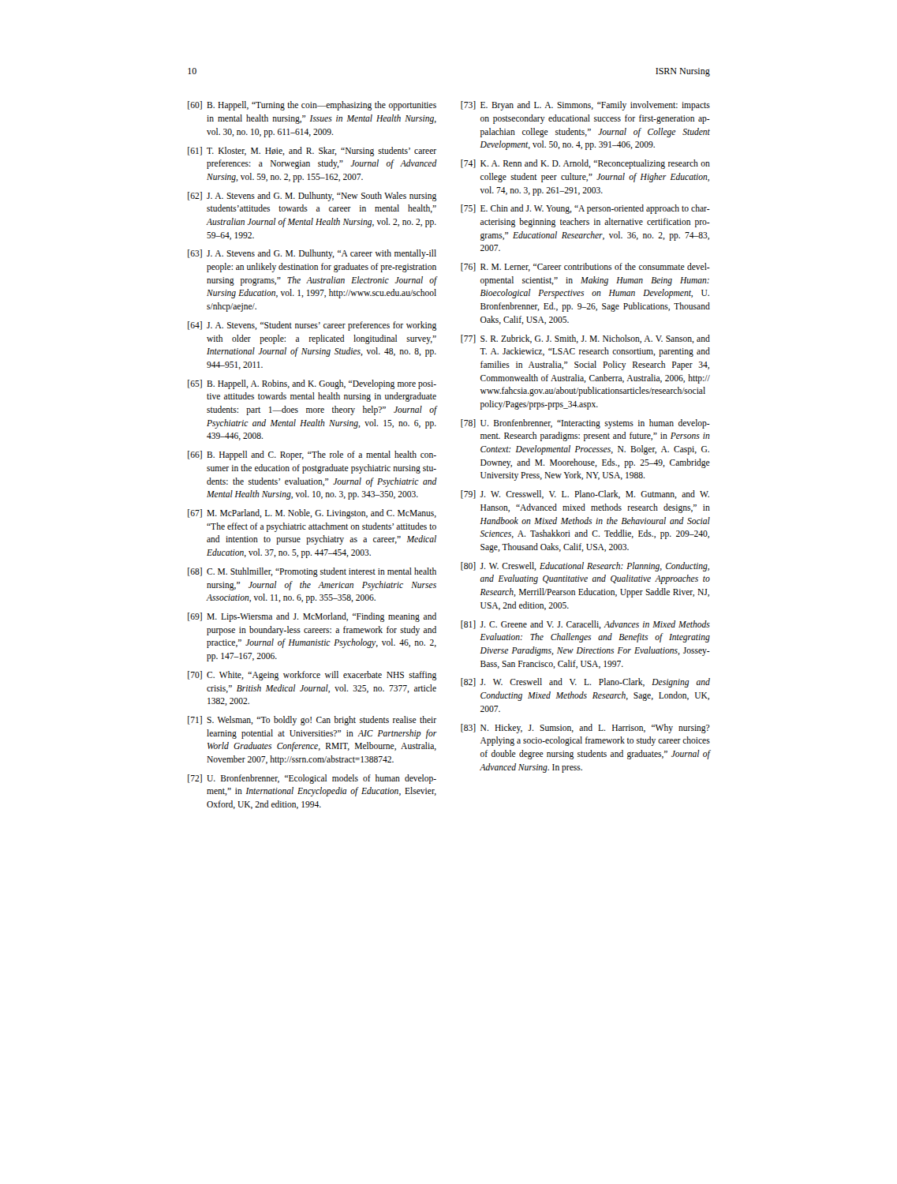10 ISRN Nursing
[60] B. Happell, “Turning the coin—emphasizing the opportunities in mental health nursing,” Issues in Mental Health Nursing, vol. 30, no. 10, pp. 611–614, 2009.
[61] T. Kloster, M. Høie, and R. Skar, “Nursing students’ career preferences: a Norwegian study,” Journal of Advanced Nursing, vol. 59, no. 2, pp. 155–162, 2007.
[62] J. A. Stevens and G. M. Dulhunty, “New South Wales nursing students’attitudes towards a career in mental health,” Australian Journal of Mental Health Nursing, vol. 2, no. 2, pp. 59–64, 1992.
[63] J. A. Stevens and G. M. Dulhunty, “A career with mentally-ill people: an unlikely destination for graduates of pre-registration nursing programs,” The Australian Electronic Journal of Nursing Education, vol. 1, 1997, http://www.scu.edu.au/schools/nhcp/aejne/.
[64] J. A. Stevens, “Student nurses’ career preferences for working with older people: a replicated longitudinal survey,” International Journal of Nursing Studies, vol. 48, no. 8, pp. 944–951, 2011.
[65] B. Happell, A. Robins, and K. Gough, “Developing more positive attitudes towards mental health nursing in undergraduate students: part 1—does more theory help?” Journal of Psychiatric and Mental Health Nursing, vol. 15, no. 6, pp. 439–446, 2008.
[66] B. Happell and C. Roper, “The role of a mental health consumer in the education of postgraduate psychiatric nursing students: the students’ evaluation,” Journal of Psychiatric and Mental Health Nursing, vol. 10, no. 3, pp. 343–350, 2003.
[67] M. McParland, L. M. Noble, G. Livingston, and C. McManus, “The effect of a psychiatric attachment on students’ attitudes to and intention to pursue psychiatry as a career,” Medical Education, vol. 37, no. 5, pp. 447–454, 2003.
[68] C. M. Stuhlmiller, “Promoting student interest in mental health nursing,” Journal of the American Psychiatric Nurses Association, vol. 11, no. 6, pp. 355–358, 2006.
[69] M. Lips-Wiersma and J. McMorland, “Finding meaning and purpose in boundary-less careers: a framework for study and practice,” Journal of Humanistic Psychology, vol. 46, no. 2, pp. 147–167, 2006.
[70] C. White, “Ageing workforce will exacerbate NHS staffing crisis,” British Medical Journal, vol. 325, no. 7377, article 1382, 2002.
[71] S. Welsman, “To boldly go! Can bright students realise their learning potential at Universities?” in AIC Partnership for World Graduates Conference, RMIT, Melbourne, Australia, November 2007, http://ssrn.com/abstract=1388742.
[72] U. Bronfenbrenner, “Ecological models of human development,” in International Encyclopedia of Education, Elsevier, Oxford, UK, 2nd edition, 1994.
[73] E. Bryan and L. A. Simmons, “Family involvement: impacts on postsecondary educational success for first-generation appalachian college students,” Journal of College Student Development, vol. 50, no. 4, pp. 391–406, 2009.
[74] K. A. Renn and K. D. Arnold, “Reconceptualizing research on college student peer culture,” Journal of Higher Education, vol. 74, no. 3, pp. 261–291, 2003.
[75] E. Chin and J. W. Young, “A person-oriented approach to characterising beginning teachers in alternative certification programs,” Educational Researcher, vol. 36, no. 2, pp. 74–83, 2007.
[76] R. M. Lerner, “Career contributions of the consummate developmental scientist,” in Making Human Being Human: Bioecological Perspectives on Human Development, U. Bronfenbrenner, Ed., pp. 9–26, Sage Publications, Thousand Oaks, Calif, USA, 2005.
[77] S. R. Zubrick, G. J. Smith, J. M. Nicholson, A. V. Sanson, and T. A. Jackiewicz, “LSAC research consortium, parenting and families in Australia,” Social Policy Research Paper 34, Commonwealth of Australia, Canberra, Australia, 2006, http://www.fahcsia.gov.au/about/publicationsarticles/research/socialpolicy/Pages/prps-prps_34.aspx.
[78] U. Bronfenbrenner, “Interacting systems in human development. Research paradigms: present and future,” in Persons in Context: Developmental Processes, N. Bolger, A. Caspi, G. Downey, and M. Moorehouse, Eds., pp. 25–49, Cambridge University Press, New York, NY, USA, 1988.
[79] J. W. Cresswell, V. L. Plano-Clark, M. Gutmann, and W. Hanson, “Advanced mixed methods research designs,” in Handbook on Mixed Methods in the Behavioural and Social Sciences, A. Tashakkori and C. Teddlie, Eds., pp. 209–240, Sage, Thousand Oaks, Calif, USA, 2003.
[80] J. W. Creswell, Educational Research: Planning, Conducting, and Evaluating Quantitative and Qualitative Approaches to Research, Merrill/Pearson Education, Upper Saddle River, NJ, USA, 2nd edition, 2005.
[81] J. C. Greene and V. J. Caracelli, Advances in Mixed Methods Evaluation: The Challenges and Benefits of Integrating Diverse Paradigms, New Directions For Evaluations, Jossey-Bass, San Francisco, Calif, USA, 1997.
[82] J. W. Creswell and V. L. Plano-Clark, Designing and Conducting Mixed Methods Research, Sage, London, UK, 2007.
[83] N. Hickey, J. Sumsion, and L. Harrison, “Why nursing? Applying a socio-ecological framework to study career choices of double degree nursing students and graduates,” Journal of Advanced Nursing. In press.